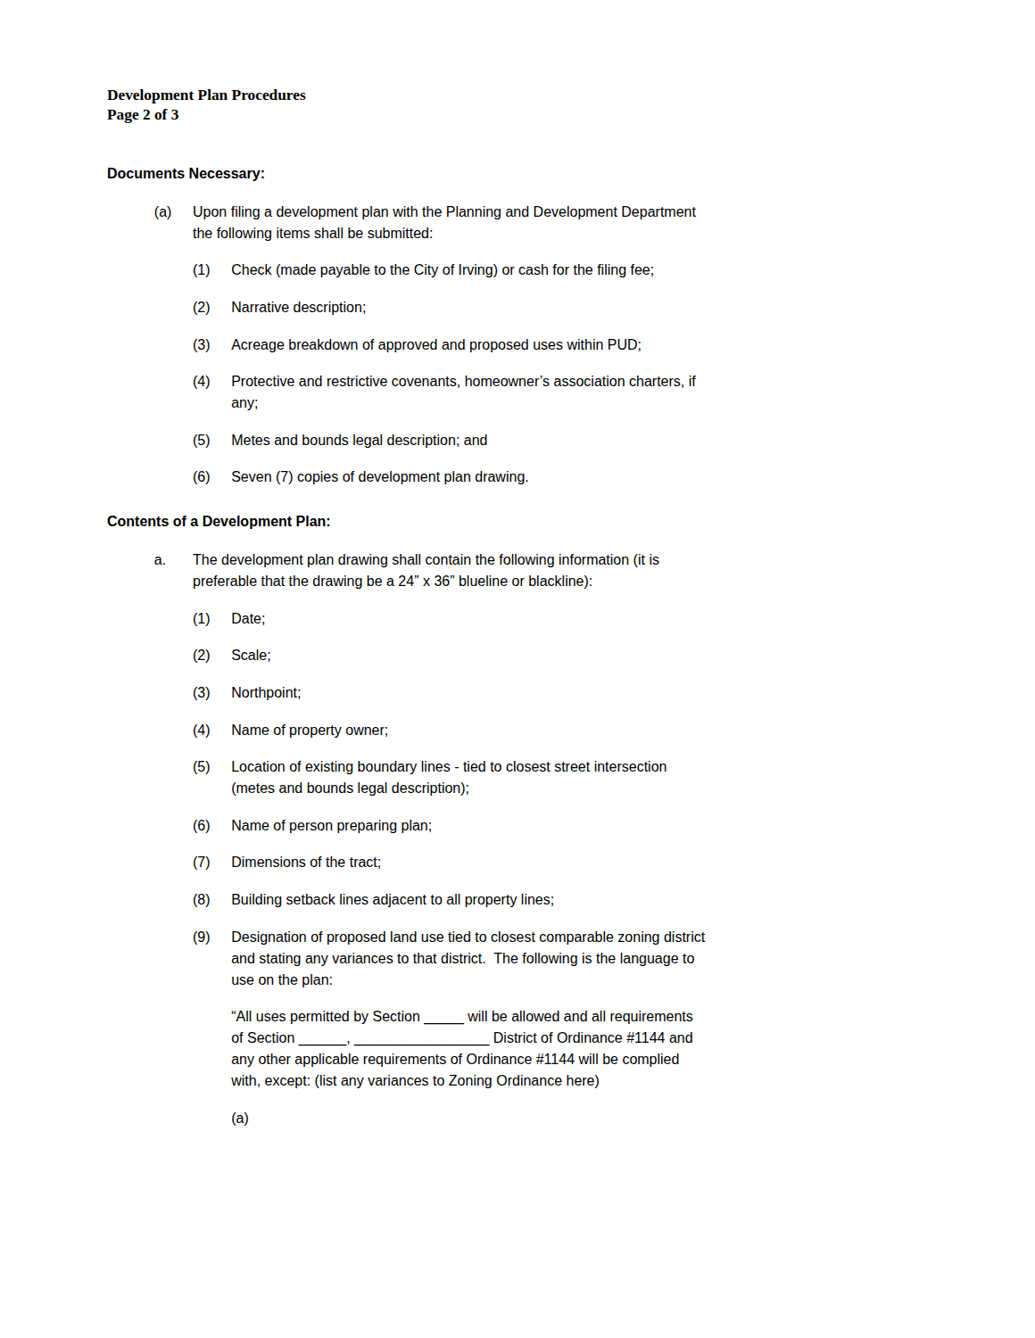Development Plan Procedures
Page 2 of 3
Documents Necessary:
(a) Upon filing a development plan with the Planning and Development Department the following items shall be submitted:
(1) Check (made payable to the City of Irving) or cash for the filing fee;
(2) Narrative description;
(3) Acreage breakdown of approved and proposed uses within PUD;
(4) Protective and restrictive covenants, homeowner’s association charters, if any;
(5) Metes and bounds legal description; and
(6) Seven (7) copies of development plan drawing.
Contents of a Development Plan:
a. The development plan drawing shall contain the following information (it is preferable that the drawing be a 24” x 36” blueline or blackline):
(1) Date;
(2) Scale;
(3) Northpoint;
(4) Name of property owner;
(5) Location of existing boundary lines - tied to closest street intersection (metes and bounds legal description);
(6) Name of person preparing plan;
(7) Dimensions of the tract;
(8) Building setback lines adjacent to all property lines;
(9) Designation of proposed land use tied to closest comparable zoning district and stating any variances to that district. The following is the language to use on the plan:
“All uses permitted by Section _____ will be allowed and all requirements of Section ______, _________________ District of Ordinance #1144 and any other applicable requirements of Ordinance #1144 will be complied with, except: (list any variances to Zoning Ordinance here)
(a)